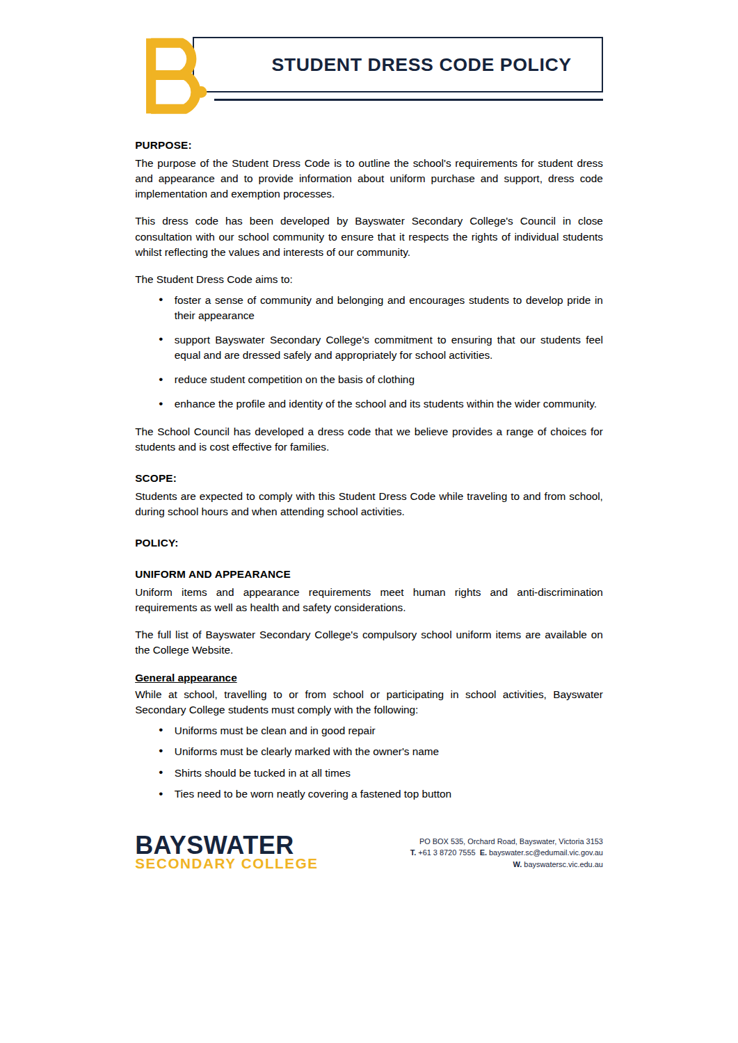STUDENT DRESS CODE POLICY
PURPOSE:
The purpose of the Student Dress Code is to outline the school's requirements for student dress and appearance and to provide information about uniform purchase and support, dress code implementation and exemption processes.
This dress code has been developed by Bayswater Secondary College's Council in close consultation with our school community to ensure that it respects the rights of individual students whilst reflecting the values and interests of our community.
The Student Dress Code aims to:
foster a sense of community and belonging and encourages students to develop pride in their appearance
support Bayswater Secondary College's commitment to ensuring that our students feel equal and are dressed safely and appropriately for school activities.
reduce student competition on the basis of clothing
enhance the profile and identity of the school and its students within the wider community.
The School Council has developed a dress code that we believe provides a range of choices for students and is cost effective for families.
SCOPE:
Students are expected to comply with this Student Dress Code while traveling to and from school, during school hours and when attending school activities.
POLICY:
UNIFORM AND APPEARANCE
Uniform items and appearance requirements meet human rights and anti-discrimination requirements as well as health and safety considerations.
The full list of Bayswater Secondary College's compulsory school uniform items are available on the College Website.
General appearance
While at school, travelling to or from school or participating in school activities, Bayswater Secondary College students must comply with the following:
Uniforms must be clean and in good repair
Uniforms must be clearly marked with the owner's name
Shirts should be tucked in at all times
Ties need to be worn neatly covering a fastened top button
BAYSWATER SECONDARY COLLEGE
PO BOX 535, Orchard Road, Bayswater, Victoria 3153
T. +61 3 8720 7555 E. bayswater.sc@edumail.vic.gov.au
W. bayswatersc.vic.edu.au